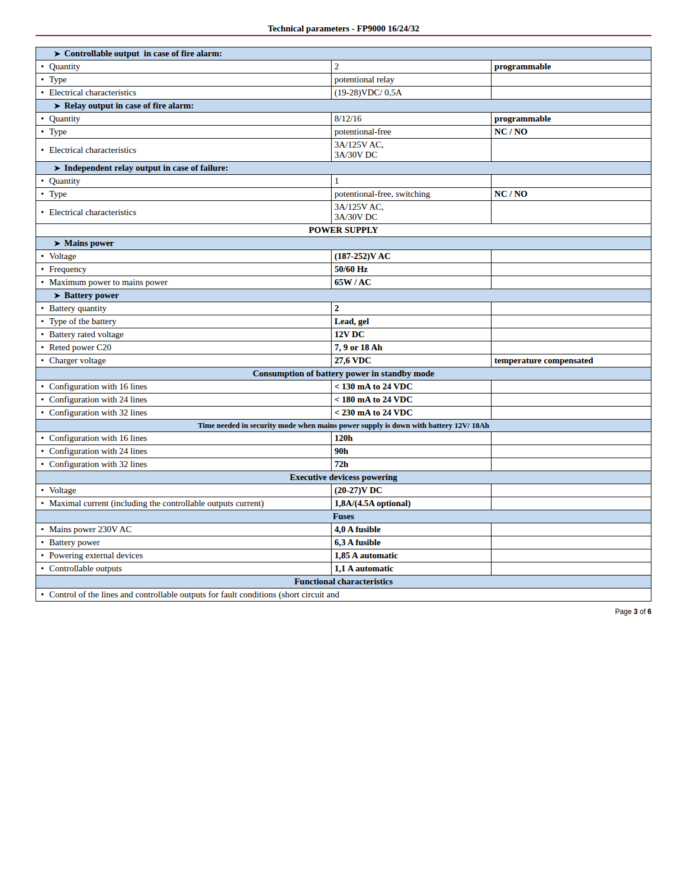Technical parameters - FP9000 16/24/32
| Controllable output in case of fire alarm: |
| Quantity | 2 | programmable |
| Type | potentional relay | |
| Electrical characteristics | (19-28)VDC/ 0,5A | |
| Relay output in case of fire alarm: |
| Quantity | 8/12/16 | programmable |
| Type | potentional-free | NC / NO |
| Electrical characteristics | 3A/125V AC, 3A/30V DC | |
| Independent relay output in case of failure: |
| Quantity | 1 | |
| Type | potentional-free, switching | NC / NO |
| Electrical characteristics | 3A/125V AC, 3A/30V DC | |
| POWER SUPPLY |
| Mains power |
| Voltage | (187-252)V AC | |
| Frequency | 50/60 Hz | |
| Maximum power to mains power | 65W / AC | |
| Battery power |
| Battery quantity | 2 | |
| Type of the battery | Lead, gel | |
| Battery rated voltage | 12V DC | |
| Reted power C20 | 7, 9 or 18 Ah | |
| Charger voltage | 27,6 VDC | temperature compensated |
| Consumption of battery power in standby mode |
| Configuration with 16 lines | < 130 mA to 24 VDC | |
| Configuration with 24 lines | < 180 mA to 24 VDC | |
| Configuration with 32 lines | < 230 mA to 24 VDC | |
| Time needed in security mode when mains power supply is down with battery 12V/ 18Ah |
| Configuration with 16 lines | 120h | |
| Configuration with 24 lines | 90h | |
| Configuration with 32 lines | 72h | |
| Executive devicess powering |
| Voltage | (20-27)V DC | |
| Maximal current (including the controllable outputs current) | 1,8A/(4.5A optional) | |
| Fuses |
| Mains power 230V AC | 4,0 A fusible | |
| Battery power | 6,3 A fusible | |
| Powering external devices | 1,85 A automatic | |
| Controllable outputs | 1,1 A automatic | |
| Functional characteristics |
| Control of the lines and controllable outputs for fault conditions (short circuit and |
Page 3 of 6